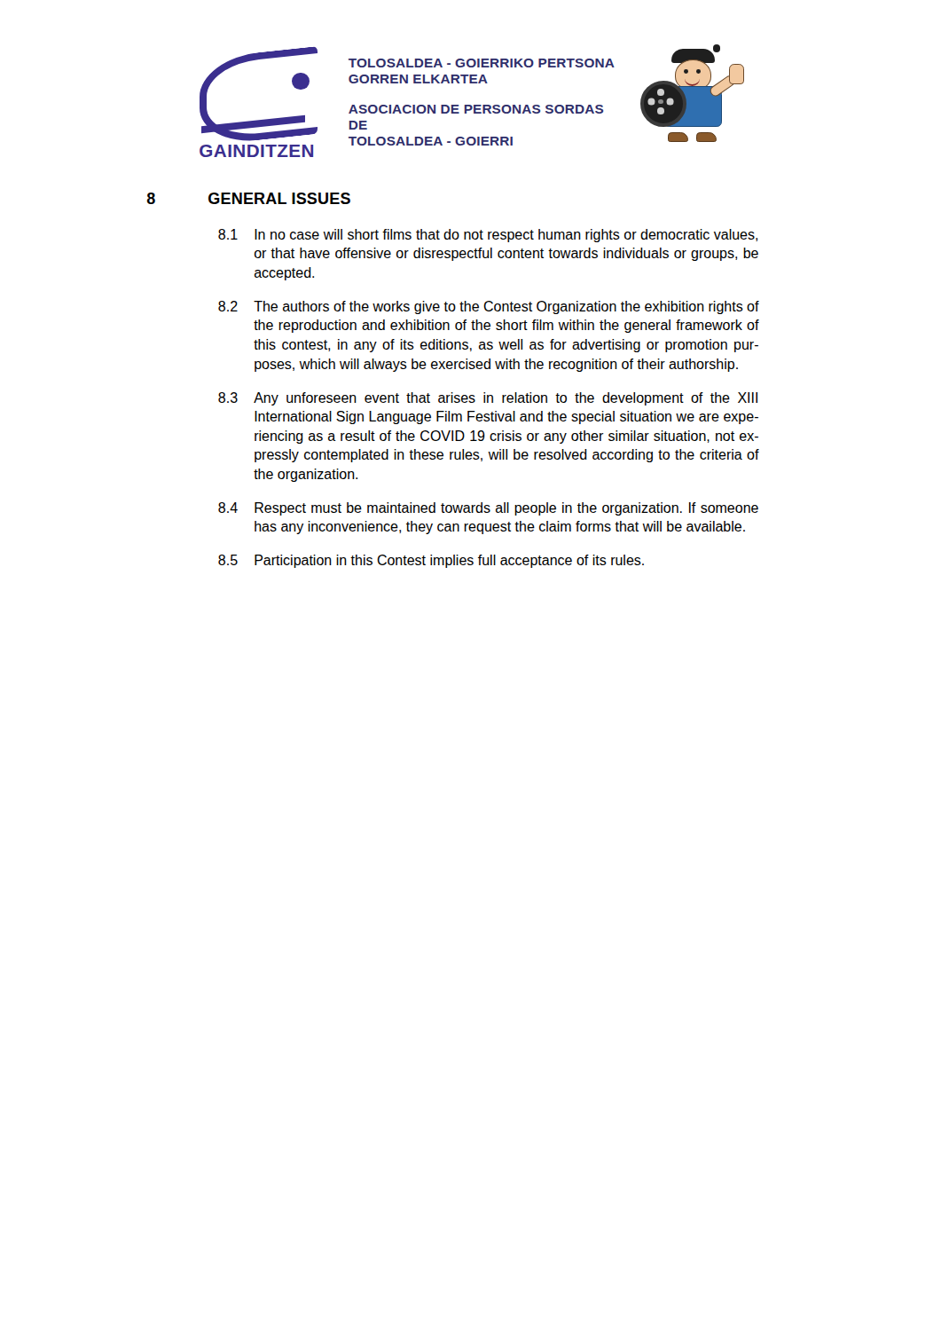GAINDITZEN
TOLOSALDEA - GOIERRIKO PERTSONA
GORREN ELKARTEA
ASOCIACION DE PERSONAS SORDAS DE
TOLOSALDEA - GOIERRI
8 GENERAL ISSUES
8.1 In no case will short films that do not respect human rights or democratic values, or that have offensive or disrespectful content towards individuals or groups, be accepted.
8.2 The authors of the works give to the Contest Organization the exhibition rights of the reproduction and exhibition of the short film within the general framework of this contest, in any of its editions, as well as for advertising or promotion purposes, which will always be exercised with the recognition of their authorship.
8.3 Any unforeseen event that arises in relation to the development of the XIII International Sign Language Film Festival and the special situation we are experiencing as a result of the COVID 19 crisis or any other similar situation, not expressly contemplated in these rules, will be resolved according to the criteria of the organization.
8.4 Respect must be maintained towards all people in the organization. If someone has any inconvenience, they can request the claim forms that will be available.
8.5 Participation in this Contest implies full acceptance of its rules.